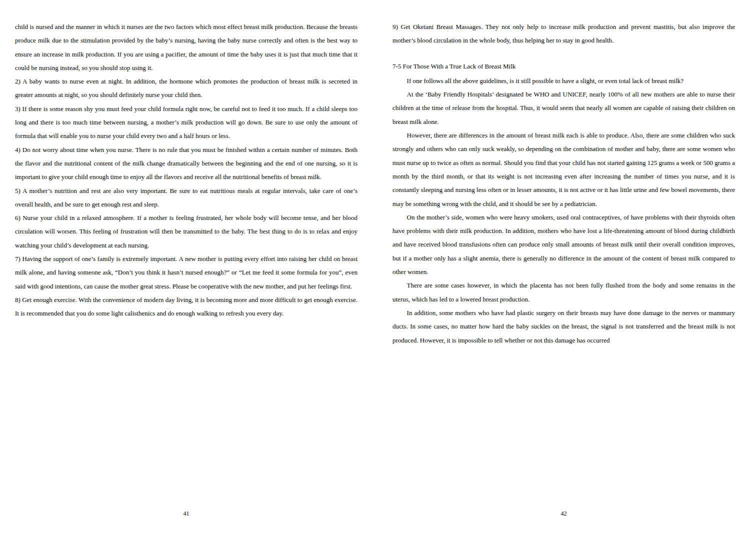child is nursed and the manner in which it nurses are the two factors which most effect breast milk production. Because the breasts produce milk due to the stimulation provided by the baby’s nursing, having the baby nurse correctly and often is the best way to ensure an increase in milk production. If you are using a pacifier, the amount of time the baby uses it is just that much time that it could be nursing instead, so you should stop using it.
2) A baby wants to nurse even at night. In addition, the hormone which promotes the production of breast milk is secreted in greater amounts at night, so you should definitely nurse your child then.
3) If there is some reason shy you must feed your child formula right now, be careful not to feed it too much. If a child sleeps too long and there is too much time between nursing, a mother’s milk production will go down. Be sure to use only the amount of formula that will enable you to nurse your child every two and a half hours or less.
4) Do not worry about time when you nurse. There is no rule that you must be finished within a certain number of minutes. Both the flavor and the nutritional content of the milk change dramatically between the beginning and the end of one nursing, so it is important to give your child enough time to enjoy all the flavors and receive all the nutritional benefits of breast milk.
5) A mother’s nutrition and rest are also very important. Be sure to eat nutritious meals at regular intervals, take care of one’s overall health, and be sure to get enough rest and sleep.
6) Nurse your child in a relaxed atmosphere. If a mother is feeling frustrated, her whole body will become tense, and her blood circulation will worsen. This feeling of frustration will then be transmitted to the baby. The best thing to do is to relax and enjoy watching your child’s development at each nursing.
7) Having the support of one’s family is extremely important. A new mother is putting every effort into raising her child on breast milk alone, and having someone ask, “Don’t you think it hasn’t nursed enough?” or “Let me feed it some formula for you”, even said with good intentions, can cause the mother great stress. Please be cooperative with the new mother, and put her feelings first.
8) Get enough exercise. With the convenience of modern day living, it is becoming more and more difficult to get enough exercise. It is recommended that you do some light calisthenics and do enough walking to refresh you every day.
41
9) Get Oketani Breast Massages. They not only help to increase milk production and prevent mastitis, but also improve the mother’s blood circulation in the whole body, thus helping her to stay in good health.
7-5 For Those With a True Lack of Breast Milk
If one follows all the above guidelines, is it still possible to have a slight, or even total lack of breast milk?
At the ‘Baby Friendly Hospitals’ designated be WHO and UNICEF, nearly 100% of all new mothers are able to nurse their children at the time of release from the hospital. Thus, it would seem that nearly all women are capable of raising their children on breast milk alone.
However, there are differences in the amount of breast milk each is able to produce. Also, there are some children who suck strongly and others who can only suck weakly, so depending on the combination of mother and baby, there are some women who must nurse up to twice as often as normal. Should you find that your child has not started gaining 125 grams a week or 500 grams a month by the third month, or that its weight is not increasing even after increasing the number of times you nurse, and it is constantly sleeping and nursing less often or in lesser amounts, it is not active or it has little urine and few bowel movements, there may be something wrong with the child, and it should be see by a pediatrician.
On the mother’s side, women who were heavy smokers, used oral contraceptives, of have problems with their thyroids often have problems with their milk production. In addition, mothers who have lost a life-threatening amount of blood during childbirth and have received blood transfusions often can produce only small amounts of breast milk until their overall condition improves, but if a mother only has a slight anemia, there is generally no difference in the amount of the content of breast milk compared to other women.
There are some cases however, in which the placenta has not been fully flushed from the body and some remains in the uterus, which has led to a lowered breast production.
In addition, some mothers who have had plastic surgery on their breasts may have done damage to the nerves or mammary ducts. In some cases, no matter how hard the baby suckles on the breast, the signal is not transferred and the breast milk is not produced. However, it is impossible to tell whether or not this damage has occurred
42